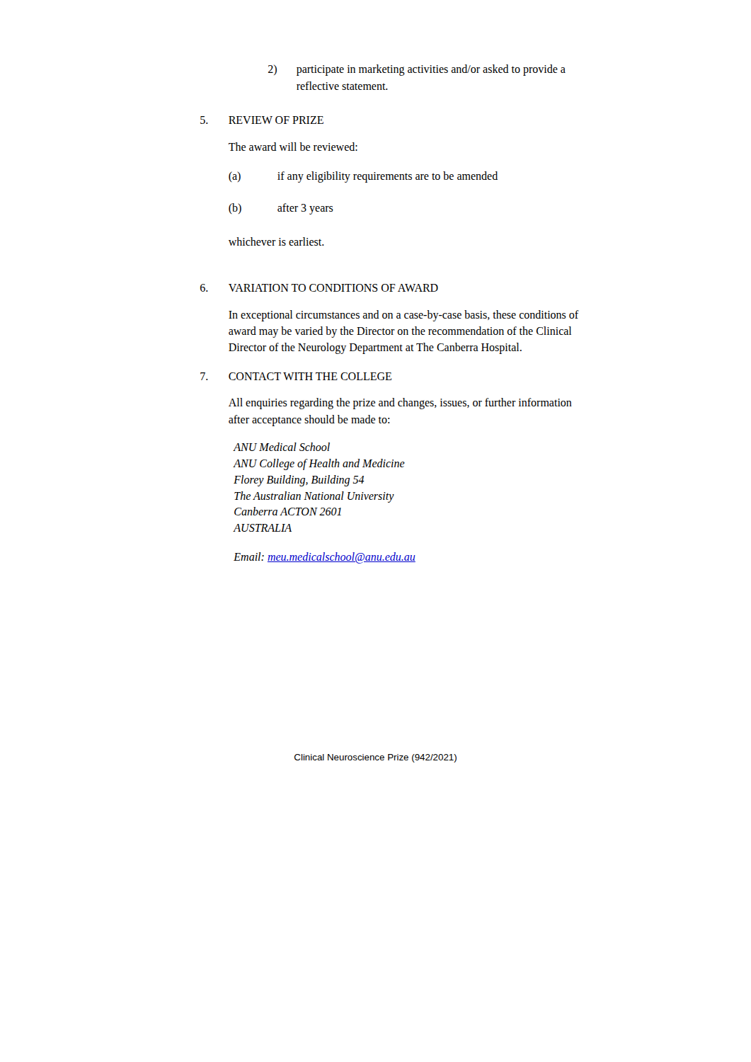2)
participate in marketing activities and/or asked to provide a reflective statement.
5.
REVIEW OF PRIZE
The award will be reviewed:
(a)
if any eligibility requirements are to be amended
(b)
after 3 years
whichever is earliest.
6.
VARIATION TO CONDITIONS OF AWARD
In exceptional circumstances and on a case-by-case basis, these conditions of award may be varied by the Director on the recommendation of the Clinical Director of the Neurology Department at The Canberra Hospital.
7.
CONTACT WITH THE COLLEGE
All enquiries regarding the prize and changes, issues, or further information after acceptance should be made to:
ANU Medical School
ANU College of Health and Medicine
Florey Building, Building 54
The Australian National University
Canberra ACTON 2601
AUSTRALIA
Email: meu.medicalschool@anu.edu.au
Clinical Neuroscience Prize (942/2021)